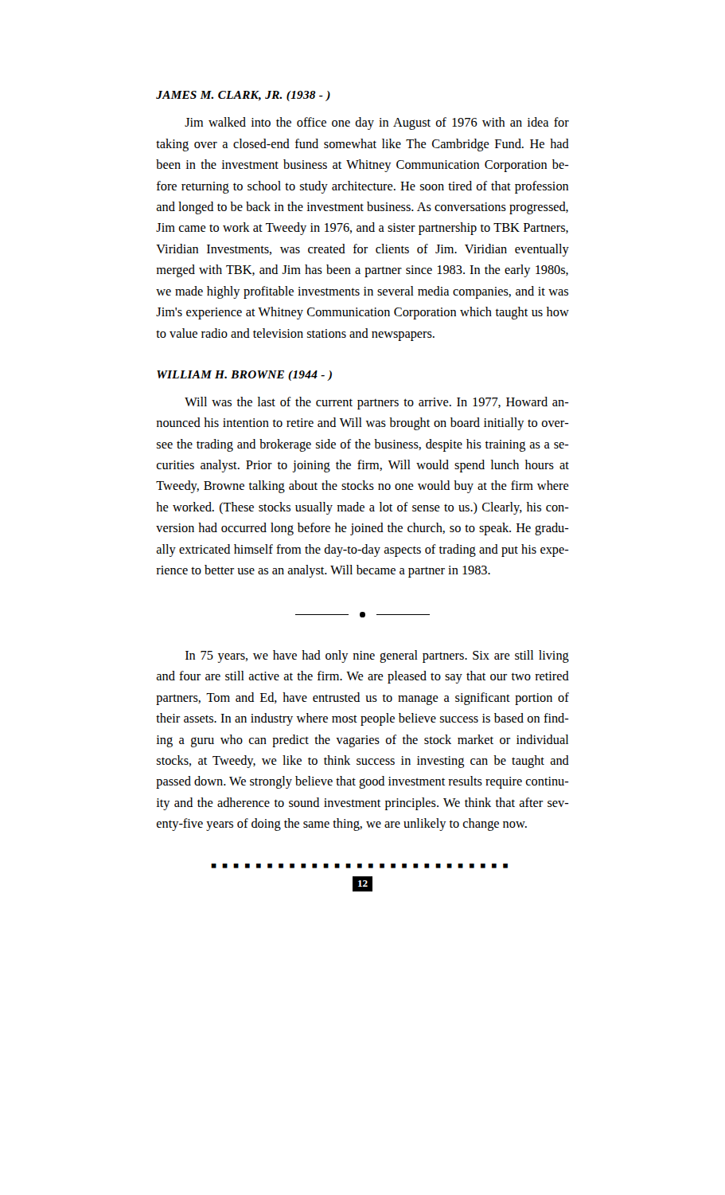JAMES M. CLARK, JR. (1938 - )
Jim walked into the office one day in August of 1976 with an idea for taking over a closed-end fund somewhat like The Cambridge Fund. He had been in the investment business at Whitney Communication Corporation before returning to school to study architecture. He soon tired of that profession and longed to be back in the investment business. As conversations progressed, Jim came to work at Tweedy in 1976, and a sister partnership to TBK Partners, Viridian Investments, was created for clients of Jim. Viridian eventually merged with TBK, and Jim has been a partner since 1983. In the early 1980s, we made highly profitable investments in several media companies, and it was Jim's experience at Whitney Communication Corporation which taught us how to value radio and television stations and newspapers.
WILLIAM H. BROWNE (1944 - )
Will was the last of the current partners to arrive. In 1977, Howard announced his intention to retire and Will was brought on board initially to oversee the trading and brokerage side of the business, despite his training as a securities analyst. Prior to joining the firm, Will would spend lunch hours at Tweedy, Browne talking about the stocks no one would buy at the firm where he worked. (These stocks usually made a lot of sense to us.) Clearly, his conversion had occurred long before he joined the church, so to speak. He gradually extricated himself from the day-to-day aspects of trading and put his experience to better use as an analyst. Will became a partner in 1983.
In 75 years, we have had only nine general partners. Six are still living and four are still active at the firm. We are pleased to say that our two retired partners, Tom and Ed, have entrusted us to manage a significant portion of their assets. In an industry where most people believe success is based on finding a guru who can predict the vagaries of the stock market or individual stocks, at Tweedy, we like to think success in investing can be taught and passed down. We strongly believe that good investment results require continuity and the adherence to sound investment principles. We think that after seventy-five years of doing the same thing, we are unlikely to change now.
■■■■■■■■■■■■■■■■■■■■■■■■■■■
12